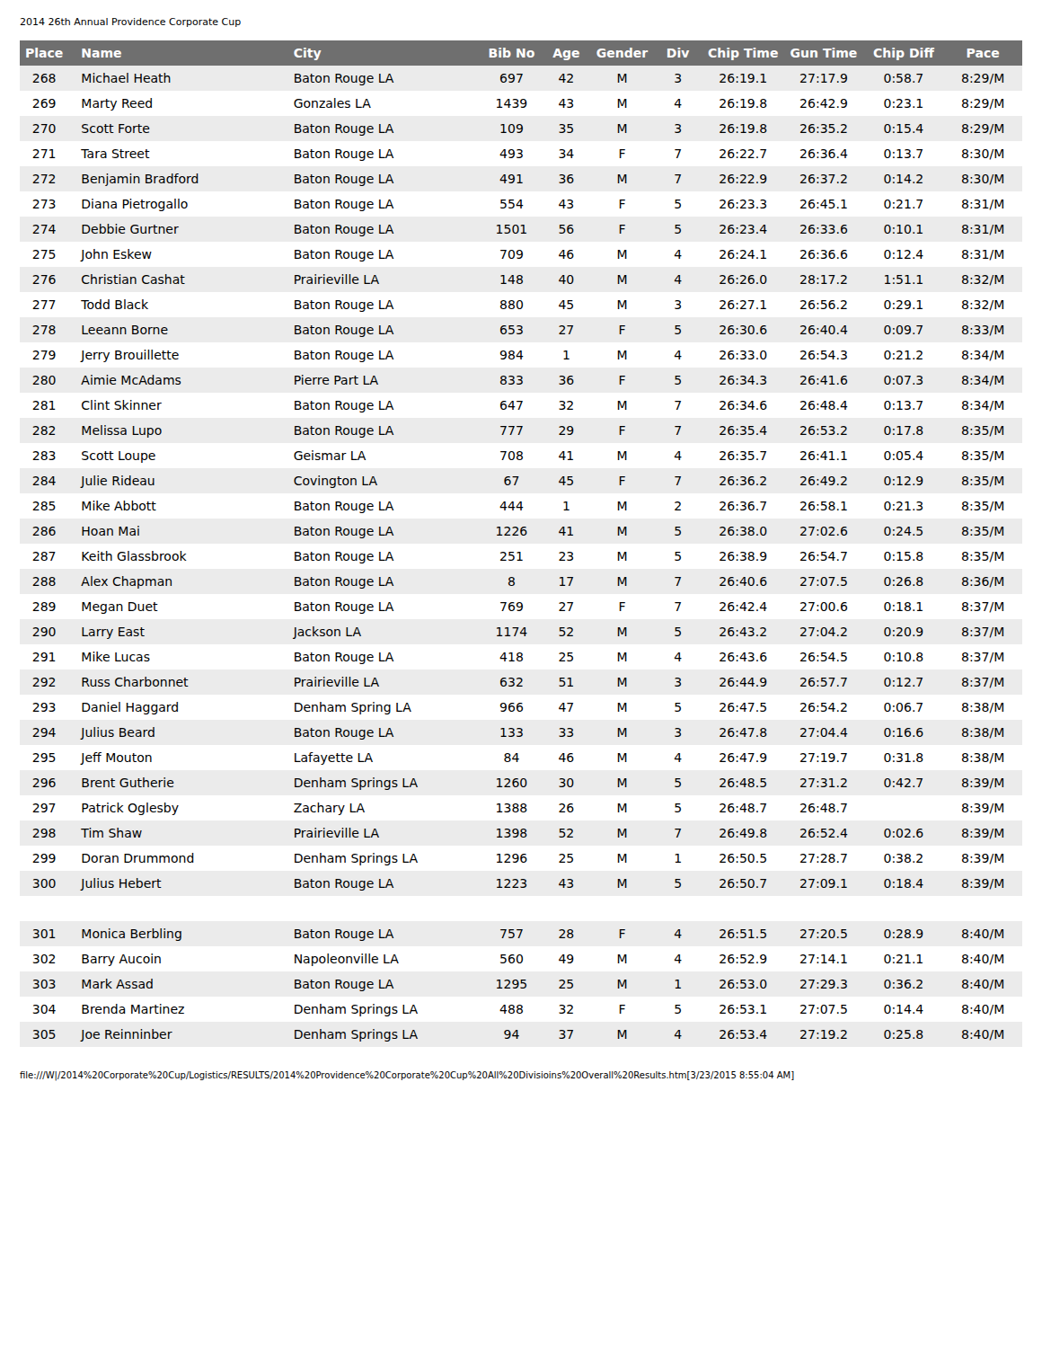2014 26th Annual Providence Corporate Cup
| 268 | Michael Heath | Baton Rouge LA | 697 | 42 | M | 3 | 26:19.1 | 27:17.9 | 0:58.7 | 8:29/M |
| 269 | Marty Reed | Gonzales LA | 1439 | 43 | M | 4 | 26:19.8 | 26:42.9 | 0:23.1 | 8:29/M |
| 270 | Scott Forte | Baton Rouge LA | 109 | 35 | M | 3 | 26:19.8 | 26:35.2 | 0:15.4 | 8:29/M |
| 271 | Tara Street | Baton Rouge LA | 493 | 34 | F | 7 | 26:22.7 | 26:36.4 | 0:13.7 | 8:30/M |
| 272 | Benjamin Bradford | Baton Rouge LA | 491 | 36 | M | 7 | 26:22.9 | 26:37.2 | 0:14.2 | 8:30/M |
| 273 | Diana Pietrogallo | Baton Rouge LA | 554 | 43 | F | 5 | 26:23.3 | 26:45.1 | 0:21.7 | 8:31/M |
| 274 | Debbie Gurtner | Baton Rouge LA | 1501 | 56 | F | 5 | 26:23.4 | 26:33.6 | 0:10.1 | 8:31/M |
| 275 | John Eskew | Baton Rouge LA | 709 | 46 | M | 4 | 26:24.1 | 26:36.6 | 0:12.4 | 8:31/M |
| 276 | Christian Cashat | Prairieville LA | 148 | 40 | M | 4 | 26:26.0 | 28:17.2 | 1:51.1 | 8:32/M |
| 277 | Todd Black | Baton Rouge LA | 880 | 45 | M | 3 | 26:27.1 | 26:56.2 | 0:29.1 | 8:32/M |
| 278 | Leeann Borne | Baton Rouge LA | 653 | 27 | F | 5 | 26:30.6 | 26:40.4 | 0:09.7 | 8:33/M |
| 279 | Jerry Brouillette | Baton Rouge LA | 984 | 1 | M | 4 | 26:33.0 | 26:54.3 | 0:21.2 | 8:34/M |
| 280 | Aimie McAdams | Pierre Part LA | 833 | 36 | F | 5 | 26:34.3 | 26:41.6 | 0:07.3 | 8:34/M |
| 281 | Clint Skinner | Baton Rouge LA | 647 | 32 | M | 7 | 26:34.6 | 26:48.4 | 0:13.7 | 8:34/M |
| 282 | Melissa Lupo | Baton Rouge LA | 777 | 29 | F | 7 | 26:35.4 | 26:53.2 | 0:17.8 | 8:35/M |
| 283 | Scott Loupe | Geismar LA | 708 | 41 | M | 4 | 26:35.7 | 26:41.1 | 0:05.4 | 8:35/M |
| 284 | Julie Rideau | Covington LA | 67 | 45 | F | 7 | 26:36.2 | 26:49.2 | 0:12.9 | 8:35/M |
| 285 | Mike Abbott | Baton Rouge LA | 444 | 1 | M | 2 | 26:36.7 | 26:58.1 | 0:21.3 | 8:35/M |
| 286 | Hoan Mai | Baton Rouge LA | 1226 | 41 | M | 5 | 26:38.0 | 27:02.6 | 0:24.5 | 8:35/M |
| 287 | Keith Glassbrook | Baton Rouge LA | 251 | 23 | M | 5 | 26:38.9 | 26:54.7 | 0:15.8 | 8:35/M |
| 288 | Alex Chapman | Baton Rouge LA | 8 | 17 | M | 7 | 26:40.6 | 27:07.5 | 0:26.8 | 8:36/M |
| 289 | Megan Duet | Baton Rouge LA | 769 | 27 | F | 7 | 26:42.4 | 27:00.6 | 0:18.1 | 8:37/M |
| 290 | Larry East | Jackson LA | 1174 | 52 | M | 5 | 26:43.2 | 27:04.2 | 0:20.9 | 8:37/M |
| 291 | Mike Lucas | Baton Rouge LA | 418 | 25 | M | 4 | 26:43.6 | 26:54.5 | 0:10.8 | 8:37/M |
| 292 | Russ Charbonnet | Prairieville LA | 632 | 51 | M | 3 | 26:44.9 | 26:57.7 | 0:12.7 | 8:37/M |
| 293 | Daniel Haggard | Denham Spring LA | 966 | 47 | M | 5 | 26:47.5 | 26:54.2 | 0:06.7 | 8:38/M |
| 294 | Julius Beard | Baton Rouge LA | 133 | 33 | M | 3 | 26:47.8 | 27:04.4 | 0:16.6 | 8:38/M |
| 295 | Jeff Mouton | Lafayette LA | 84 | 46 | M | 4 | 26:47.9 | 27:19.7 | 0:31.8 | 8:38/M |
| 296 | Brent Gutherie | Denham Springs LA | 1260 | 30 | M | 5 | 26:48.5 | 27:31.2 | 0:42.7 | 8:39/M |
| 297 | Patrick Oglesby | Zachary LA | 1388 | 26 | M | 5 | 26:48.7 | 26:48.7 | | 8:39/M |
| 298 | Tim Shaw | Prairieville LA | 1398 | 52 | M | 7 | 26:49.8 | 26:52.4 | 0:02.6 | 8:39/M |
| 299 | Doran Drummond | Denham Springs LA | 1296 | 25 | M | 1 | 26:50.5 | 27:28.7 | 0:38.2 | 8:39/M |
| 300 | Julius Hebert | Baton Rouge LA | 1223 | 43 | M | 5 | 26:50.7 | 27:09.1 | 0:18.4 | 8:39/M |
| Place | Name | City | Bib No | Age | Gender | Div | Chip Time | Gun Time | Chip Diff | Pace |
| 301 | Monica Berbling | Baton Rouge LA | 757 | 28 | F | 4 | 26:51.5 | 27:20.5 | 0:28.9 | 8:40/M |
| 302 | Barry Aucoin | Napoleonville LA | 560 | 49 | M | 4 | 26:52.9 | 27:14.1 | 0:21.1 | 8:40/M |
| 303 | Mark Assad | Baton Rouge LA | 1295 | 25 | M | 1 | 26:53.0 | 27:29.3 | 0:36.2 | 8:40/M |
| 304 | Brenda Martinez | Denham Springs LA | 488 | 32 | F | 5 | 26:53.1 | 27:07.5 | 0:14.4 | 8:40/M |
| 305 | Joe Reinninber | Denham Springs LA | 94 | 37 | M | 4 | 26:53.4 | 27:19.2 | 0:25.8 | 8:40/M |
file:///W|/2014%20Corporate%20Cup/Logistics/RESULTS/2014%20Providence%20Corporate%20Cup%20All%20Divisioins%20Overall%20Results.htm[3/23/2015 8:55:04 AM]